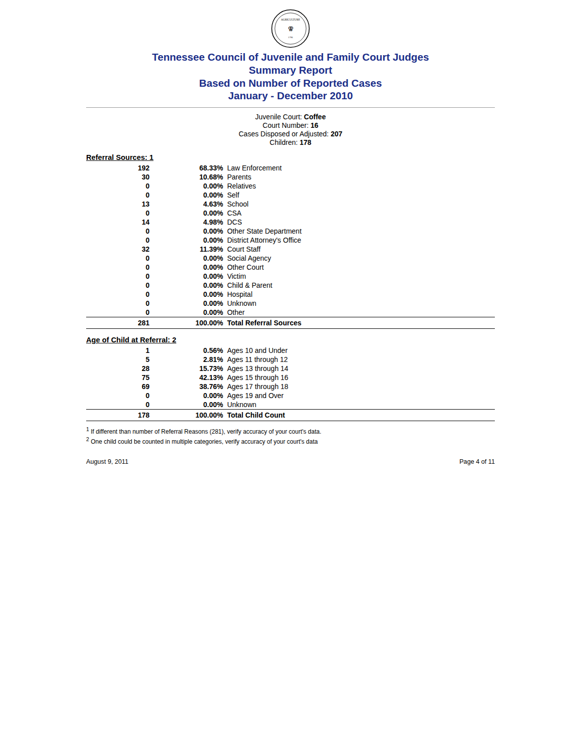Tennessee Council of Juvenile and Family Court Judges Summary Report Based on Number of Reported Cases January - December 2010
Juvenile Court: Coffee
Court Number: 16
Cases Disposed or Adjusted: 207
Children: 178
Referral Sources: 1
| 192 | 68.33% | Law Enforcement |
| 30 | 10.68% | Parents |
| 0 | 0.00% | Relatives |
| 0 | 0.00% | Self |
| 13 | 4.63% | School |
| 0 | 0.00% | CSA |
| 14 | 4.98% | DCS |
| 0 | 0.00% | Other State Department |
| 0 | 0.00% | District Attorney's Office |
| 32 | 11.39% | Court Staff |
| 0 | 0.00% | Social Agency |
| 0 | 0.00% | Other Court |
| 0 | 0.00% | Victim |
| 0 | 0.00% | Child & Parent |
| 0 | 0.00% | Hospital |
| 0 | 0.00% | Unknown |
| 0 | 0.00% | Other |
| 281 | 100.00% | Total Referral Sources |
Age of Child at Referral: 2
| 1 | 0.56% | Ages 10 and Under |
| 5 | 2.81% | Ages 11 through 12 |
| 28 | 15.73% | Ages 13 through 14 |
| 75 | 42.13% | Ages 15 through 16 |
| 69 | 38.76% | Ages 17 through 18 |
| 0 | 0.00% | Ages 19 and Over |
| 0 | 0.00% | Unknown |
| 178 | 100.00% | Total Child Count |
1 If different than number of Referral Reasons (281), verify accuracy of your court's data.
2 One child could be counted in multiple categories, verify accuracy of your court's data
August 9, 2011
Page 4 of 11